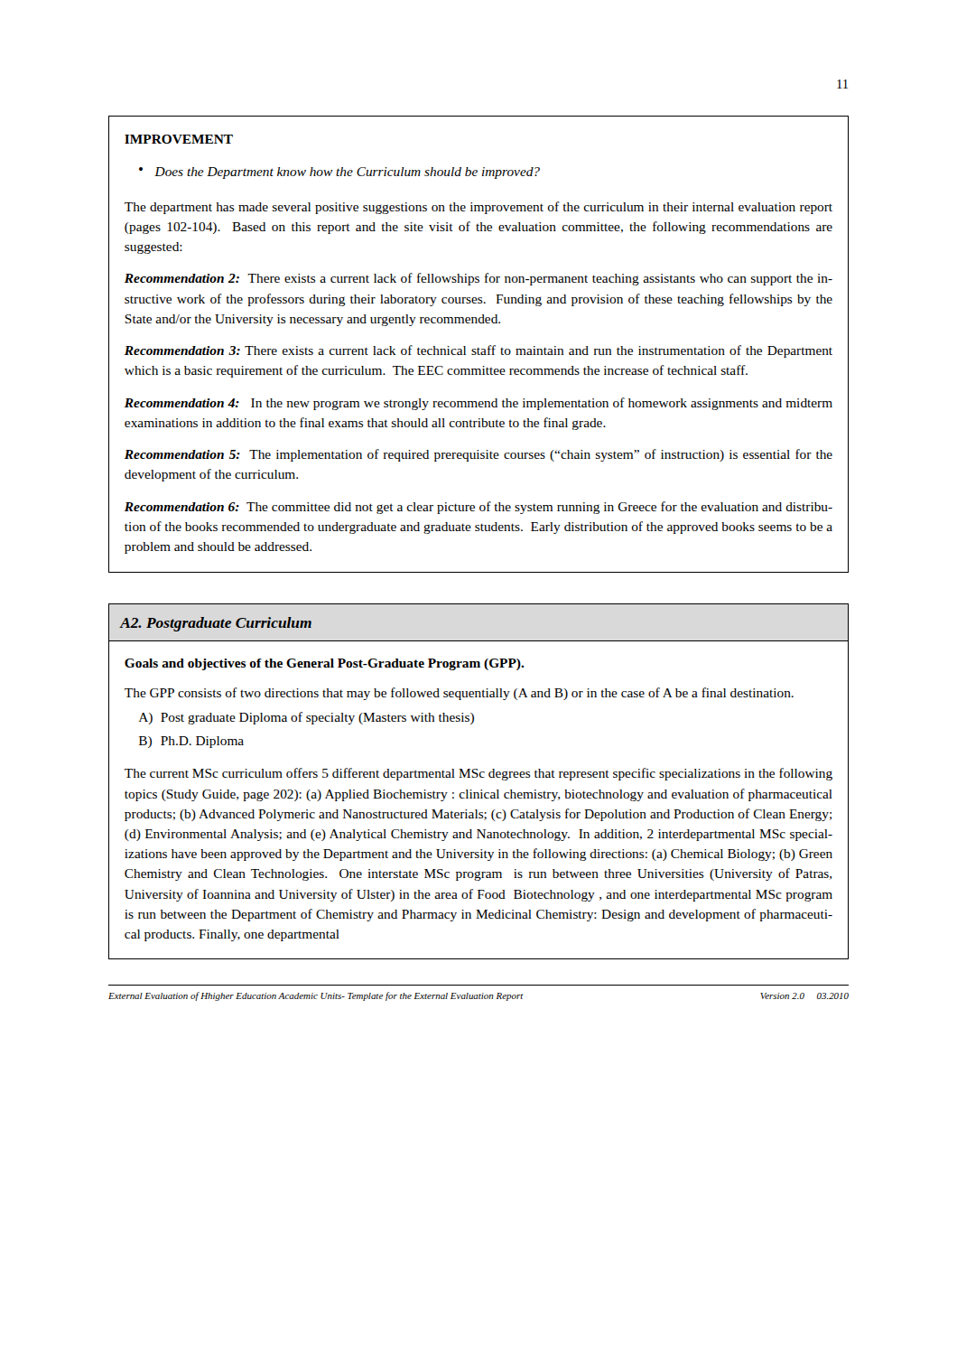11
IMPROVEMENT
Does the Department know how the Curriculum should be improved?
The department has made several positive suggestions on the improvement of the curriculum in their internal evaluation report (pages 102-104). Based on this report and the site visit of the evaluation committee, the following recommendations are suggested:
Recommendation 2: There exists a current lack of fellowships for non-permanent teaching assistants who can support the instructive work of the professors during their laboratory courses. Funding and provision of these teaching fellowships by the State and/or the University is necessary and urgently recommended.
Recommendation 3: There exists a current lack of technical staff to maintain and run the instrumentation of the Department which is a basic requirement of the curriculum. The EEC committee recommends the increase of technical staff.
Recommendation 4: In the new program we strongly recommend the implementation of homework assignments and midterm examinations in addition to the final exams that should all contribute to the final grade.
Recommendation 5: The implementation of required prerequisite courses (“chain system” of instruction) is essential for the development of the curriculum.
Recommendation 6: The committee did not get a clear picture of the system running in Greece for the evaluation and distribution of the books recommended to undergraduate and graduate students. Early distribution of the approved books seems to be a problem and should be addressed.
A2. Postgraduate Curriculum
Goals and objectives of the General Post-Graduate Program (GPP).
The GPP consists of two directions that may be followed sequentially (A and B) or in the case of A be a final destination.
A) Post graduate Diploma of specialty (Masters with thesis)
B) Ph.D. Diploma
The current MSc curriculum offers 5 different departmental MSc degrees that represent specific specializations in the following topics (Study Guide, page 202): (a) Applied Biochemistry : clinical chemistry, biotechnology and evaluation of pharmaceutical products; (b) Advanced Polymeric and Nanostructured Materials; (c) Catalysis for Depolution and Production of Clean Energy; (d) Environmental Analysis; and (e) Analytical Chemistry and Nanotechnology. In addition, 2 interdepartmental MSc specializations have been approved by the Department and the University in the following directions: (a) Chemical Biology; (b) Green Chemistry and Clean Technologies. One interstate MSc program is run between three Universities (University of Patras, University of Ioannina and University of Ulster) in the area of Food Biotechnology , and one interdepartmental MSc program is run between the Department of Chemistry and Pharmacy in Medicinal Chemistry: Design and development of pharmaceutical products. Finally, one departmental
External Evaluation of Hhigher Education Academic Units- Template for the External Evaluation Report Version 2.0 03.2010